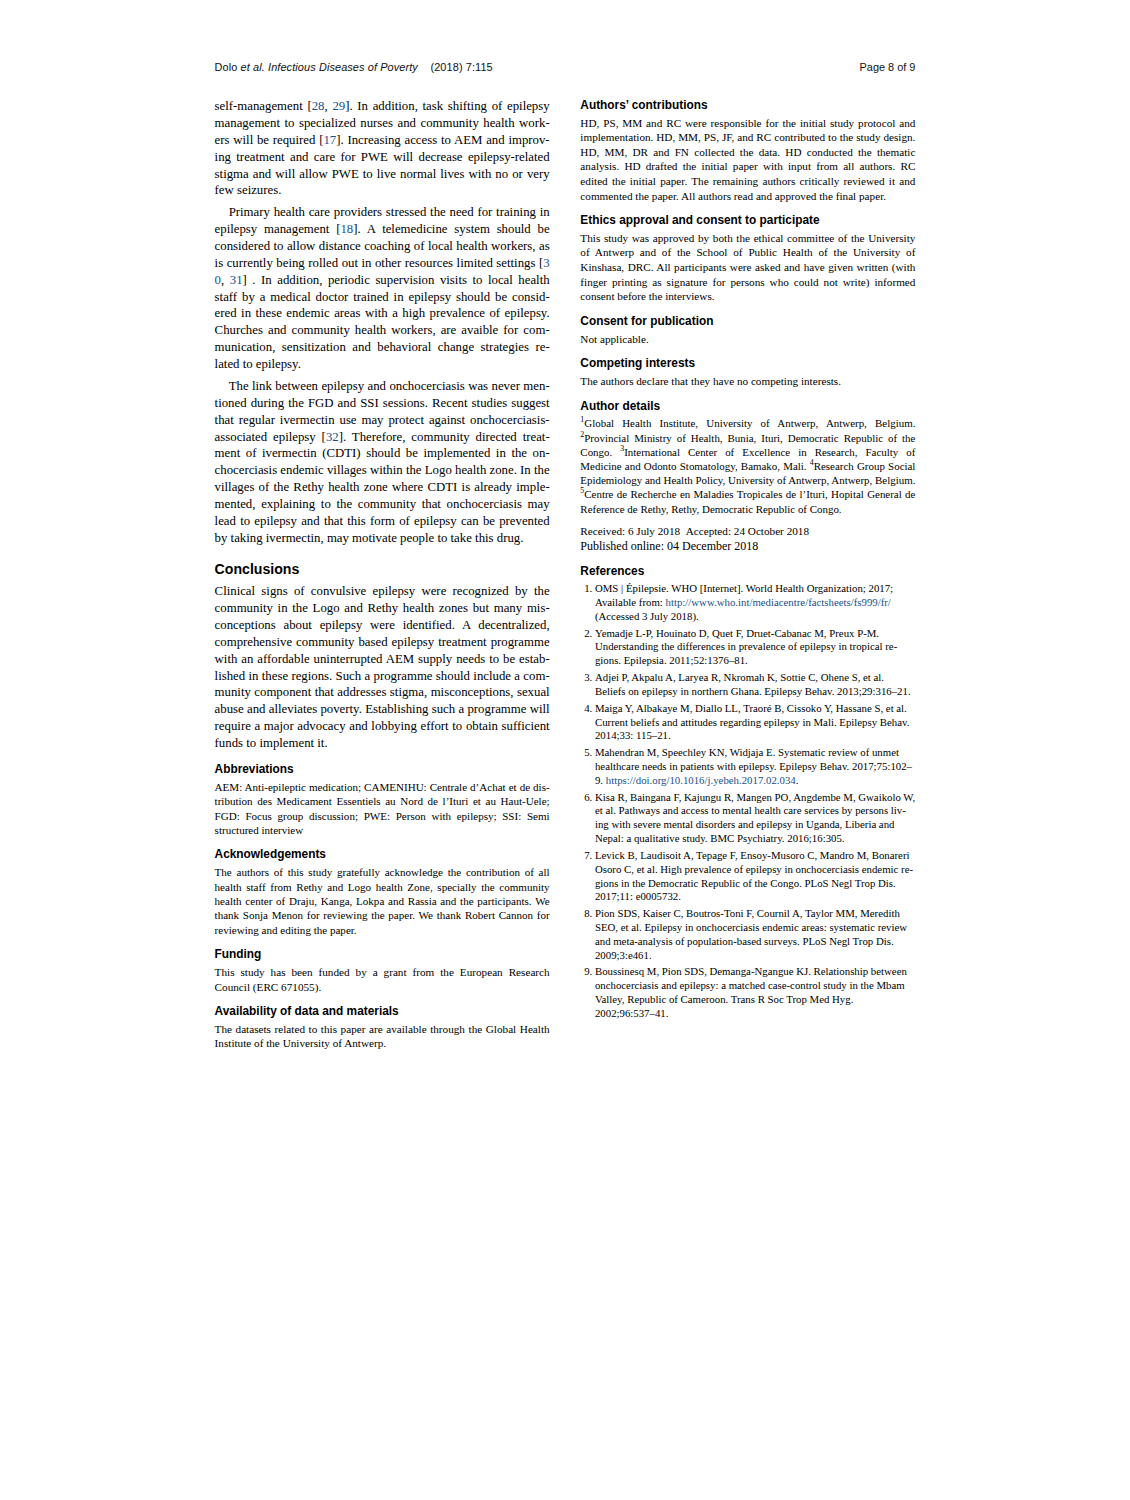Dolo et al. Infectious Diseases of Poverty (2018) 7:115
Page 8 of 9
self-management [28, 29]. In addition, task shifting of epilepsy management to specialized nurses and community health workers will be required [17]. Increasing access to AEM and improving treatment and care for PWE will decrease epilepsy-related stigma and will allow PWE to live normal lives with no or very few seizures.
Primary health care providers stressed the need for training in epilepsy management [18]. A telemedicine system should be considered to allow distance coaching of local health workers, as is currently being rolled out in other resources limited settings [30, 31] . In addition, periodic supervision visits to local health staff by a medical doctor trained in epilepsy should be considered in these endemic areas with a high prevalence of epilepsy. Churches and community health workers, are avaible for communication, sensitization and behavioral change strategies related to epilepsy.
The link between epilepsy and onchocerciasis was never mentioned during the FGD and SSI sessions. Recent studies suggest that regular ivermectin use may protect against onchocerciasis-associated epilepsy [32]. Therefore, community directed treatment of ivermectin (CDTI) should be implemented in the onchocerciasis endemic villages within the Logo health zone. In the villages of the Rethy health zone where CDTI is already implemented, explaining to the community that onchocerciasis may lead to epilepsy and that this form of epilepsy can be prevented by taking ivermectin, may motivate people to take this drug.
Conclusions
Clinical signs of convulsive epilepsy were recognized by the community in the Logo and Rethy health zones but many misconceptions about epilepsy were identified. A decentralized, comprehensive community based epilepsy treatment programme with an affordable uninterrupted AEM supply needs to be established in these regions. Such a programme should include a community component that addresses stigma, misconceptions, sexual abuse and alleviates poverty. Establishing such a programme will require a major advocacy and lobbying effort to obtain sufficient funds to implement it.
Abbreviations
AEM: Anti-epileptic medication; CAMENIHU: Centrale d’Achat et de distribution des Medicament Essentiels au Nord de l’Ituri et au Haut-Uele; FGD: Focus group discussion; PWE: Person with epilepsy; SSI: Semi structured interview
Acknowledgements
The authors of this study gratefully acknowledge the contribution of all health staff from Rethy and Logo health Zone, specially the community health center of Draju, Kanga, Lokpa and Rassia and the participants. We thank Sonja Menon for reviewing the paper. We thank Robert Cannon for reviewing and editing the paper.
Funding
This study has been funded by a grant from the European Research Council (ERC 671055).
Availability of data and materials
The datasets related to this paper are available through the Global Health Institute of the University of Antwerp.
Authors’ contributions
HD, PS, MM and RC were responsible for the initial study protocol and implementation. HD, MM, PS, JF, and RC contributed to the study design. HD, MM, DR and FN collected the data. HD conducted the thematic analysis. HD drafted the initial paper with input from all authors. RC edited the initial paper. The remaining authors critically reviewed it and commented the paper. All authors read and approved the final paper.
Ethics approval and consent to participate
This study was approved by both the ethical committee of the University of Antwerp and of the School of Public Health of the University of Kinshasa, DRC. All participants were asked and have given written (with finger printing as signature for persons who could not write) informed consent before the interviews.
Consent for publication
Not applicable.
Competing interests
The authors declare that they have no competing interests.
Author details
1Global Health Institute, University of Antwerp, Antwerp, Belgium. 2Provincial Ministry of Health, Bunia, Ituri, Democratic Republic of the Congo. 3International Center of Excellence in Research, Faculty of Medicine and Odonto Stomatology, Bamako, Mali. 4Research Group Social Epidemiology and Health Policy, University of Antwerp, Antwerp, Belgium. 5Centre de Recherche en Maladies Tropicales de l’Ituri, Hopital General de Reference de Rethy, Rethy, Democratic Republic of Congo.
Received: 6 July 2018 Accepted: 24 October 2018
Published online: 04 December 2018
References
OMS | Épilepsie. WHO [Internet]. World Health Organization; 2017; Available from: http://www.who.int/mediacentre/factsheets/fs999/fr/(Accessed 3 July 2018).
Yemadje L-P, Houinato D, Quet F, Druet-Cabanac M, Preux P-M. Understanding the differences in prevalence of epilepsy in tropical regions. Epilepsia. 2011;52:1376–81.
Adjei P, Akpalu A, Laryea R, Nkromah K, Sottie C, Ohene S, et al. Beliefs on epilepsy in northern Ghana. Epilepsy Behav. 2013;29:316–21.
Maiga Y, Albakaye M, Diallo LL, Traoré B, Cissoko Y, Hassane S, et al. Current beliefs and attitudes regarding epilepsy in Mali. Epilepsy Behav. 2014;33: 115–21.
Mahendran M, Speechley KN, Widjaja E. Systematic review of unmet healthcare needs in patients with epilepsy. Epilepsy Behav. 2017;75:102–9. https://doi.org/10.1016/j.yebeh.2017.02.034.
Kisa R, Baingana F, Kajungu R, Mangen PO, Angdembe M, Gwaikolo W, et al. Pathways and access to mental health care services by persons living with severe mental disorders and epilepsy in Uganda, Liberia and Nepal: a qualitative study. BMC Psychiatry. 2016;16:305.
Levick B, Laudisoit A, Tepage F, Ensoy-Musoro C, Mandro M, Bonareri Osoro C, et al. High prevalence of epilepsy in onchocerciasis endemic regions in the Democratic Republic of the Congo. PLoS Negl Trop Dis. 2017;11: e0005732.
Pion SDS, Kaiser C, Boutros-Toni F, Cournil A, Taylor MM, Meredith SEO, et al. Epilepsy in onchocerciasis endemic areas: systematic review and meta-analysis of population-based surveys. PLoS Negl Trop Dis. 2009;3:e461.
Boussinesq M, Pion SDS, Demanga-Ngangue KJ. Relationship between onchocerciasis and epilepsy: a matched case-control study in the Mbam Valley, Republic of Cameroon. Trans R Soc Trop Med Hyg. 2002;96:537–41.